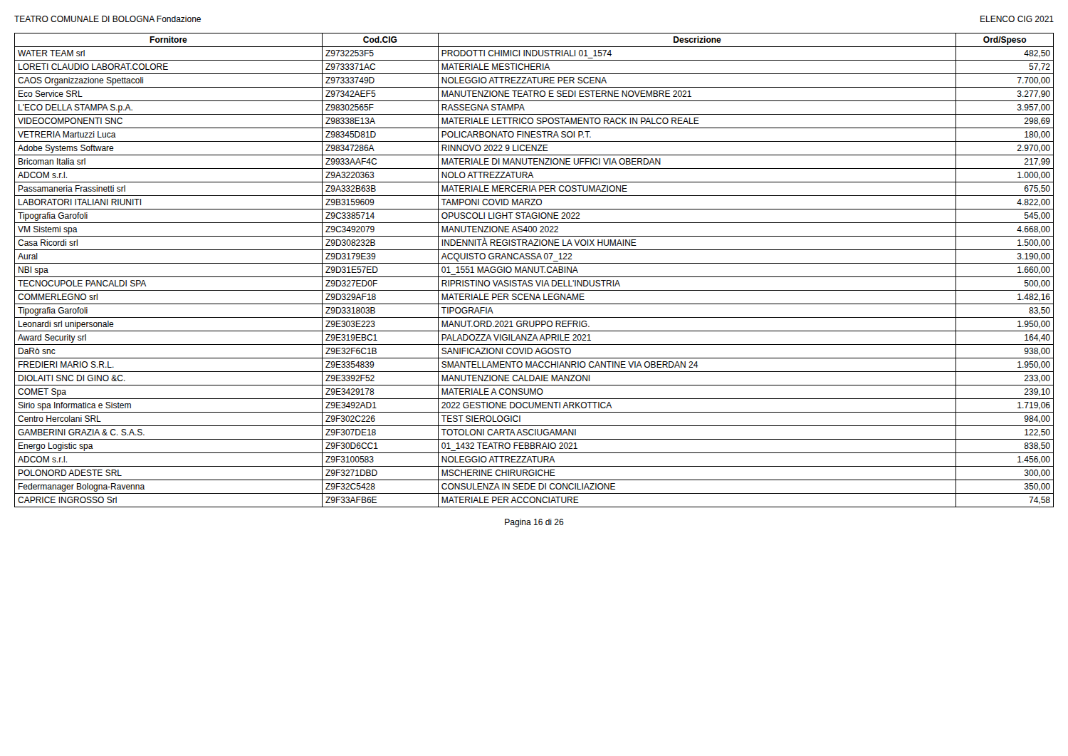TEATRO COMUNALE DI BOLOGNA Fondazione
ELENCO CIG 2021
| Fornitore | Cod.CIG | Descrizione | Ord/Speso |
| --- | --- | --- | --- |
| WATER TEAM srl | Z9732253F5 | PRODOTTI CHIMICI INDUSTRIALI 01_1574 | 482,50 |
| LORETI CLAUDIO LABORAT.COLORE | Z9733371AC | MATERIALE MESTICHERIA | 57,72 |
| CAOS Organizzazione Spettacoli | Z97333749D | NOLEGGIO ATTREZZATURE PER SCENA | 7.700,00 |
| Eco Service SRL | Z97342AEF5 | MANUTENZIONE TEATRO E SEDI ESTERNE NOVEMBRE 2021 | 3.277,90 |
| L'ECO DELLA STAMPA S.p.A. | Z98302565F | RASSEGNA STAMPA | 3.957,00 |
| VIDEOCOMPONENTI SNC | Z98338E13A | MATERIALE LETTRICO SPOSTAMENTO RACK IN PALCO REALE | 298,69 |
| VETRERIA Martuzzi Luca | Z98345D81D | POLICARBONATO FINESTRA SOI P.T. | 180,00 |
| Adobe Systems Software | Z98347286A | RINNOVO 2022 9 LICENZE | 2.970,00 |
| Bricoman Italia srl | Z9933AAF4C | MATERIALE DI MANUTENZIONE UFFICI VIA OBERDAN | 217,99 |
| ADCOM s.r.l. | Z9A3220363 | NOLO ATTREZZATURA | 1.000,00 |
| Passamaneria Frassinetti srl | Z9A332B63B | MATERIALE MERCERIA PER COSTUMAZIONE | 675,50 |
| LABORATORI ITALIANI RIUNITI | Z9B3159609 | TAMPONI COVID MARZO | 4.822,00 |
| Tipografia Garofoli | Z9C3385714 | OPUSCOLI LIGHT STAGIONE 2022 | 545,00 |
| VM Sistemi spa | Z9C3492079 | MANUTENZIONE AS400 2022 | 4.668,00 |
| Casa Ricordi srl | Z9D308232B | INDENNITÀ REGISTRAZIONE LA VOIX HUMAINE | 1.500,00 |
| Aural | Z9D3179E39 | ACQUISTO GRANCASSA 07_122 | 3.190,00 |
| NBI spa | Z9D31E57ED | 01_1551 MAGGIO MANUT.CABINA | 1.660,00 |
| TECNOCUPOLE PANCALDI SPA | Z9D327ED0F | RIPRISTINO VASISTAS VIA DELL'INDUSTRIA | 500,00 |
| COMMERLEGNO srl | Z9D329AF18 | MATERIALE PER SCENA LEGNAME | 1.482,16 |
| Tipografia Garofoli | Z9D331803B | TIPOGRAFIA | 83,50 |
| Leonardi srl unipersonale | Z9E303E223 | MANUT.ORD.2021 GRUPPO REFRIG. | 1.950,00 |
| Award Security srl | Z9E319EBC1 | PALADOZZA VIGILANZA APRILE 2021 | 164,40 |
| DaRò snc | Z9E32F6C1B | SANIFICAZIONI COVID AGOSTO | 938,00 |
| FREDIERI MARIO S.R.L. | Z9E3354839 | SMANTELLAMENTO MACCHIANRIO CANTINE VIA OBERDAN 24 | 1.950,00 |
| DIOLAITI SNC DI GINO &C. | Z9E3392F52 | MANUTENZIONE CALDAIE MANZONI | 233,00 |
| COMET Spa | Z9E3429178 | MATERIALE A CONSUMO | 239,10 |
| Sirio spa Informatica e Sistem | Z9E3492AD1 | 2022 GESTIONE DOCUMENTI ARKOTTICA | 1.719,06 |
| Centro Hercolani SRL | Z9F302C226 | TEST SIEROLOGICI | 984,00 |
| GAMBERINI GRAZIA & C. S.A.S. | Z9F307DE18 | TOTOLONI CARTA ASCIUGAMANI | 122,50 |
| Energo Logistic spa | Z9F30D6CC1 | 01_1432 TEATRO FEBBRAIO 2021 | 838,50 |
| ADCOM s.r.l. | Z9F3100583 | NOLEGGIO ATTREZZATURA | 1.456,00 |
| POLONORD ADESTE SRL | Z9F3271DBD | MSCHERINE CHIRURGICHE | 300,00 |
| Federmanager Bologna-Ravenna | Z9F32C5428 | CONSULENZA IN SEDE DI CONCILIAZIONE | 350,00 |
| CAPRICE INGROSSO Srl | Z9F33AFB6E | MATERIALE PER ACCONCIATURE | 74,58 |
Pagina 16 di 26